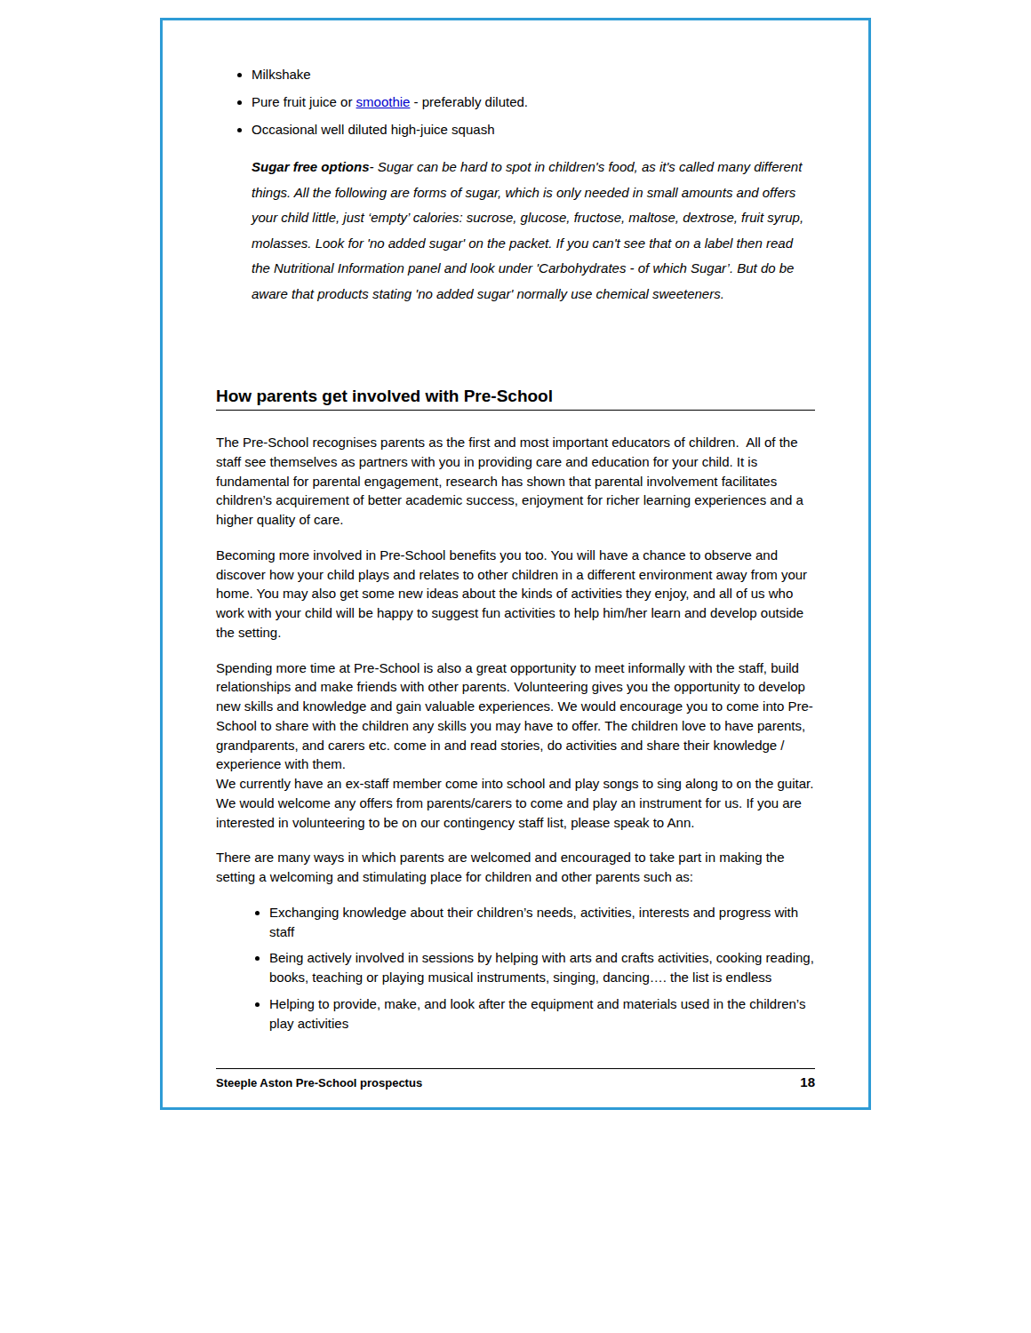Milkshake
Pure fruit juice or smoothie - preferably diluted.
Occasional well diluted high-juice squash
Sugar free options- Sugar can be hard to spot in children's food, as it's called many different things. All the following are forms of sugar, which is only needed in small amounts and offers your child little, just ‘empty’ calories: sucrose, glucose, fructose, maltose, dextrose, fruit syrup, molasses. Look for 'no added sugar' on the packet. If you can't see that on a label then read the Nutritional Information panel and look under 'Carbohydrates - of which Sugar’. But do be aware that products stating 'no added sugar' normally use chemical sweeteners.
How parents get involved with Pre-School
The Pre-School recognises parents as the first and most important educators of children. All of the staff see themselves as partners with you in providing care and education for your child. It is fundamental for parental engagement, research has shown that parental involvement facilitates children’s acquirement of better academic success, enjoyment for richer learning experiences and a higher quality of care.
Becoming more involved in Pre-School benefits you too. You will have a chance to observe and discover how your child plays and relates to other children in a different environment away from your home. You may also get some new ideas about the kinds of activities they enjoy, and all of us who work with your child will be happy to suggest fun activities to help him/her learn and develop outside the setting.
Spending more time at Pre-School is also a great opportunity to meet informally with the staff, build relationships and make friends with other parents. Volunteering gives you the opportunity to develop new skills and knowledge and gain valuable experiences. We would encourage you to come into Pre-School to share with the children any skills you may have to offer. The children love to have parents, grandparents, and carers etc. come in and read stories, do activities and share their knowledge / experience with them.
We currently have an ex-staff member come into school and play songs to sing along to on the guitar. We would welcome any offers from parents/carers to come and play an instrument for us. If you are interested in volunteering to be on our contingency staff list, please speak to Ann.
There are many ways in which parents are welcomed and encouraged to take part in making the setting a welcoming and stimulating place for children and other parents such as:
Exchanging knowledge about their children’s needs, activities, interests and progress with staff
Being actively involved in sessions by helping with arts and crafts activities, cooking reading, books, teaching or playing musical instruments, singing, dancing…. the list is endless
Helping to provide, make, and look after the equipment and materials used in the children’s play activities
Steeple Aston Pre-School prospectus 18